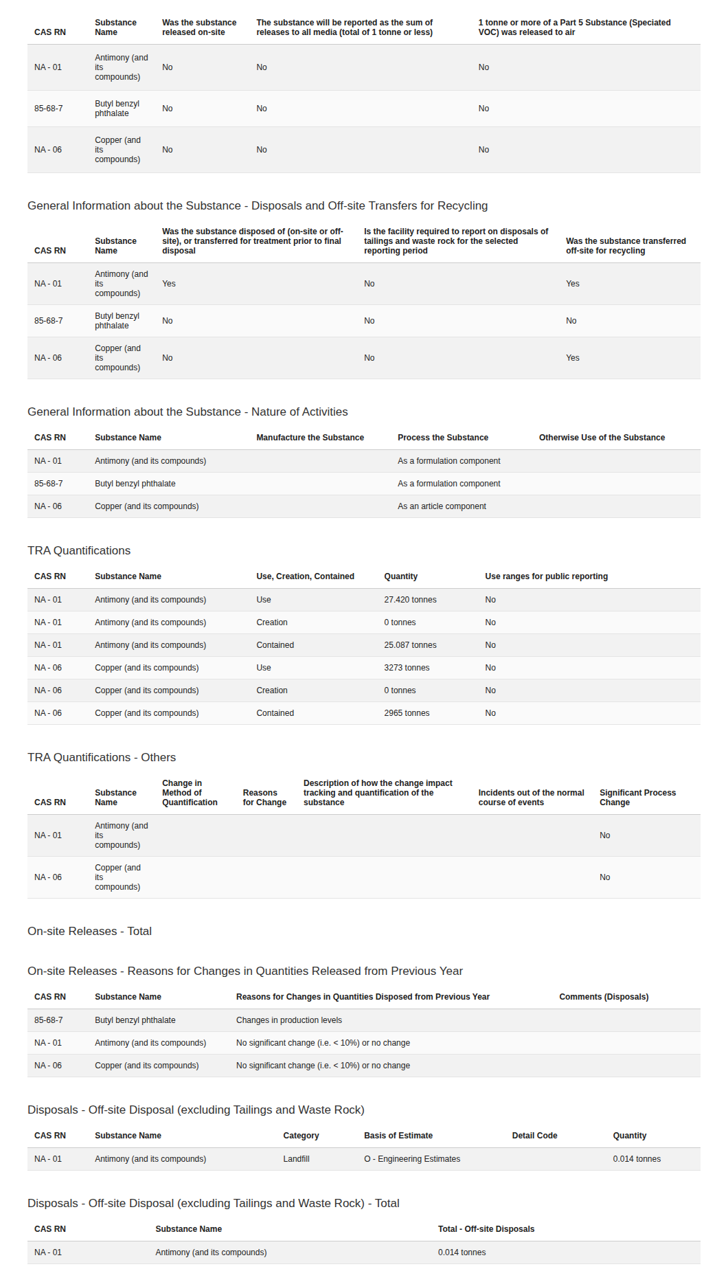| CAS RN | Substance Name | Was the substance released on-site | The substance will be reported as the sum of releases to all media (total of 1 tonne or less) | 1 tonne or more of a Part 5 Substance (Speciated VOC) was released to air |
| --- | --- | --- | --- | --- |
| NA - 01 | Antimony (and its compounds) | No | No | No |
| 85-68-7 | Butyl benzyl phthalate | No | No | No |
| NA - 06 | Copper (and its compounds) | No | No | No |
General Information about the Substance - Disposals and Off-site Transfers for Recycling
| CAS RN | Substance Name | Was the substance disposed of (on-site or off-site), or transferred for treatment prior to final disposal | Is the facility required to report on disposals of tailings and waste rock for the selected reporting period | Was the substance transferred off-site for recycling |
| --- | --- | --- | --- | --- |
| NA - 01 | Antimony (and its compounds) | Yes | No | Yes |
| 85-68-7 | Butyl benzyl phthalate | No | No | No |
| NA - 06 | Copper (and its compounds) | No | No | Yes |
General Information about the Substance - Nature of Activities
| CAS RN | Substance Name | Manufacture the Substance | Process the Substance | Otherwise Use of the Substance |
| --- | --- | --- | --- | --- |
| NA - 01 | Antimony (and its compounds) | | As a formulation component | |
| 85-68-7 | Butyl benzyl phthalate | | As a formulation component | |
| NA - 06 | Copper (and its compounds) | | As an article component | |
TRA Quantifications
| CAS RN | Substance Name | Use, Creation, Contained | Quantity | Use ranges for public reporting |
| --- | --- | --- | --- | --- |
| NA - 01 | Antimony (and its compounds) | Use | 27.420 tonnes | No |
| NA - 01 | Antimony (and its compounds) | Creation | 0 tonnes | No |
| NA - 01 | Antimony (and its compounds) | Contained | 25.087 tonnes | No |
| NA - 06 | Copper (and its compounds) | Use | 3273 tonnes | No |
| NA - 06 | Copper (and its compounds) | Creation | 0 tonnes | No |
| NA - 06 | Copper (and its compounds) | Contained | 2965 tonnes | No |
TRA Quantifications - Others
| CAS RN | Substance Name | Change in Method of Quantification | Reasons for Change | Description of how the change impact tracking and quantification of the substance | Incidents out of the normal course of events | Significant Process Change |
| --- | --- | --- | --- | --- | --- | --- |
| NA - 01 | Antimony (and its compounds) | | | | | No |
| NA - 06 | Copper (and its compounds) | | | | | No |
On-site Releases - Total
On-site Releases - Reasons for Changes in Quantities Released from Previous Year
| CAS RN | Substance Name | Reasons for Changes in Quantities Disposed from Previous Year | Comments (Disposals) |
| --- | --- | --- | --- |
| 85-68-7 | Butyl benzyl phthalate | Changes in production levels | |
| NA - 01 | Antimony (and its compounds) | No significant change (i.e. < 10%) or no change | |
| NA - 06 | Copper (and its compounds) | No significant change (i.e. < 10%) or no change | |
Disposals - Off-site Disposal (excluding Tailings and Waste Rock)
| CAS RN | Substance Name | Category | Basis of Estimate | Detail Code | Quantity |
| --- | --- | --- | --- | --- | --- |
| NA - 01 | Antimony (and its compounds) | Landfill | O - Engineering Estimates | | 0.014 tonnes |
Disposals - Off-site Disposal (excluding Tailings and Waste Rock) - Total
| CAS RN | Substance Name | Total - Off-site Disposals |
| --- | --- | --- |
| NA - 01 | Antimony (and its compounds) | 0.014 tonnes |